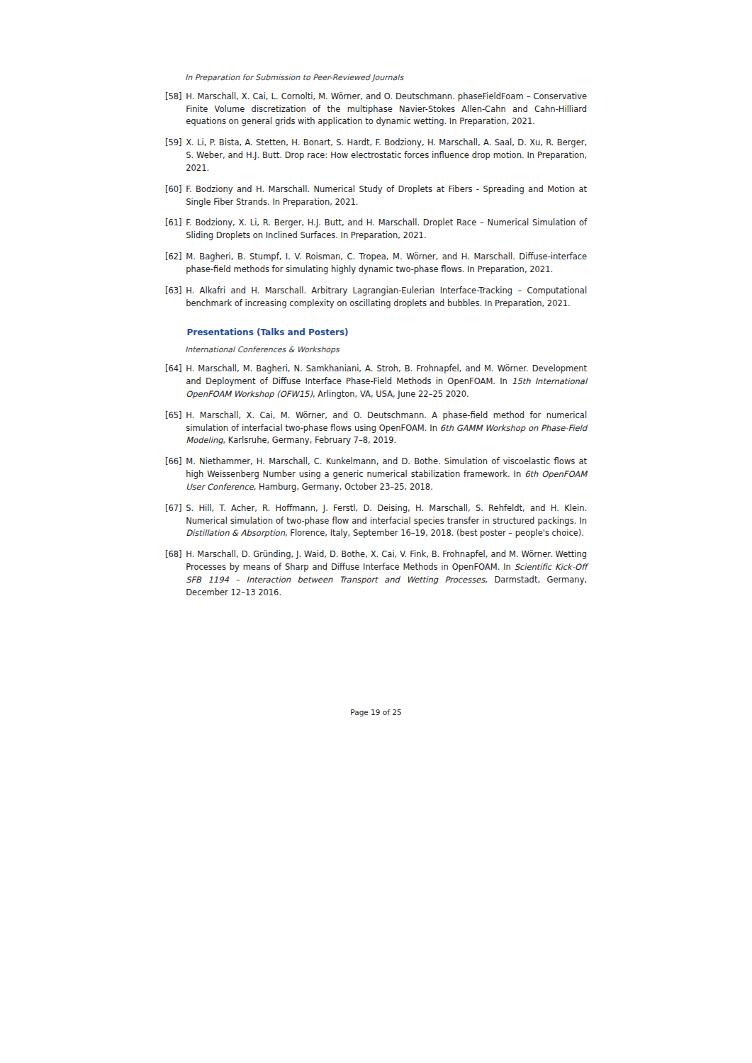In Preparation for Submission to Peer-Reviewed Journals
[58] H. Marschall, X. Cai, L. Cornolti, M. Wörner, and O. Deutschmann. phaseFieldFoam – Conservative Finite Volume discretization of the multiphase Navier-Stokes Allen-Cahn and Cahn-Hilliard equations on general grids with application to dynamic wetting. In Preparation, 2021.
[59] X. Li, P. Bista, A. Stetten, H. Bonart, S. Hardt, F. Bodziony, H. Marschall, A. Saal, D. Xu, R. Berger, S. Weber, and H.J. Butt. Drop race: How electrostatic forces influence drop motion. In Preparation, 2021.
[60] F. Bodziony and H. Marschall. Numerical Study of Droplets at Fibers - Spreading and Motion at Single Fiber Strands. In Preparation, 2021.
[61] F. Bodziony, X. Li, R. Berger, H.J. Butt, and H. Marschall. Droplet Race – Numerical Simulation of Sliding Droplets on Inclined Surfaces. In Preparation, 2021.
[62] M. Bagheri, B. Stumpf, I. V. Roisman, C. Tropea, M. Wörner, and H. Marschall. Diffuse-interface phase-field methods for simulating highly dynamic two-phase flows. In Preparation, 2021.
[63] H. Alkafri and H. Marschall. Arbitrary Lagrangian-Eulerian Interface-Tracking – Computational benchmark of increasing complexity on oscillating droplets and bubbles. In Preparation, 2021.
Presentations (Talks and Posters)
International Conferences & Workshops
[64] H. Marschall, M. Bagheri, N. Samkhaniani, A. Stroh, B. Frohnapfel, and M. Wörner. Development and Deployment of Diffuse Interface Phase-Field Methods in OpenFOAM. In 15th International OpenFOAM Workshop (OFW15), Arlington, VA, USA, June 22–25 2020.
[65] H. Marschall, X. Cai, M. Wörner, and O. Deutschmann. A phase-field method for numerical simulation of interfacial two-phase flows using OpenFOAM. In 6th GAMM Workshop on Phase-Field Modeling, Karlsruhe, Germany, February 7–8, 2019.
[66] M. Niethammer, H. Marschall, C. Kunkelmann, and D. Bothe. Simulation of viscoelastic flows at high Weissenberg Number using a generic numerical stabilization framework. In 6th OpenFOAM User Conference, Hamburg, Germany, October 23–25, 2018.
[67] S. Hill, T. Acher, R. Hoffmann, J. Ferstl, D. Deising, H. Marschall, S. Rehfeldt, and H. Klein. Numerical simulation of two-phase flow and interfacial species transfer in structured packings. In Distillation & Absorption, Florence, Italy, September 16–19, 2018. (best poster – people's choice).
[68] H. Marschall, D. Gründing, J. Waid, D. Bothe, X. Cai, V. Fink, B. Frohnapfel, and M. Wörner. Wetting Processes by means of Sharp and Diffuse Interface Methods in OpenFOAM. In Scientific Kick-Off SFB 1194 – Interaction between Transport and Wetting Processes, Darmstadt, Germany, December 12–13 2016.
Page 19 of 25